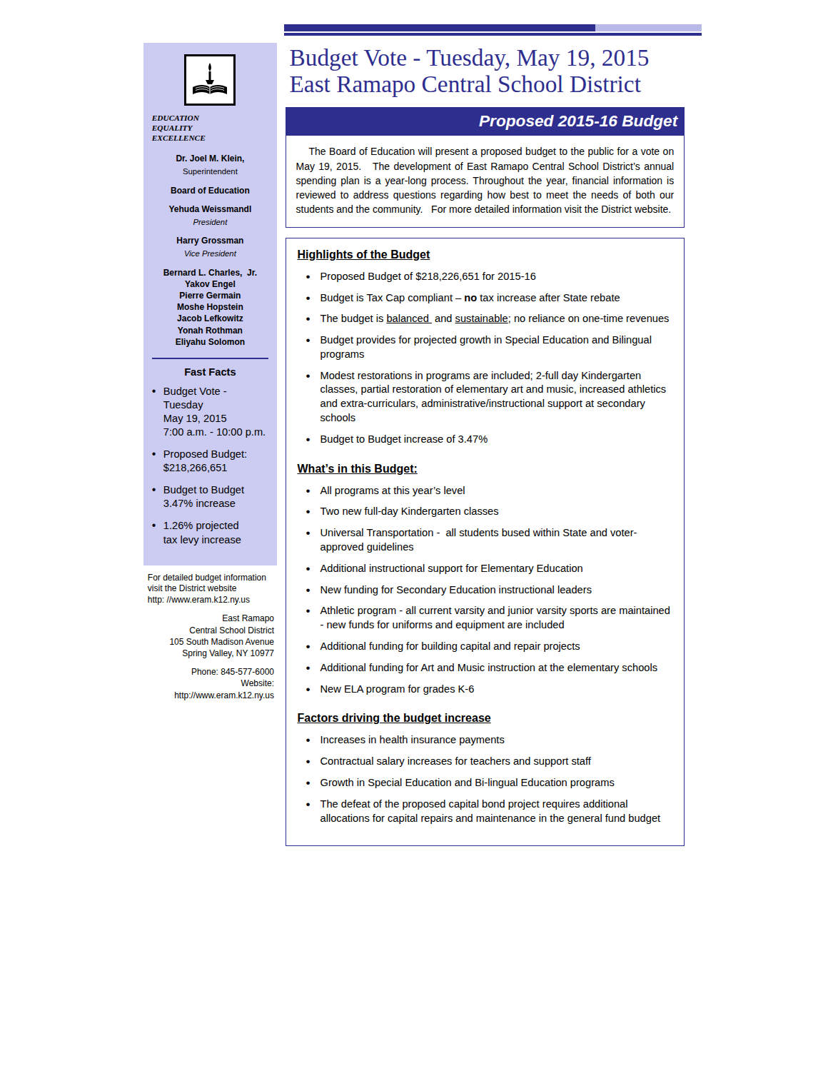EDUCATION
EQUALITY
EXCELLENCE
Dr. Joel M. Klein,
Superintendent
Board of Education
Yehuda Weissmandl
President
Harry Grossman
Vice President
Bernard L. Charles, Jr.
Yakov Engel
Pierre Germain
Moshe Hopstein
Jacob Lefkowitz
Yonah Rothman
Eliyahu Solomon
Fast Facts
Budget Vote -
Tuesday
May 19, 2015
7:00 a.m. - 10:00 p.m.
Proposed Budget:
$218,266,651
Budget to Budget
3.47% increase
1.26% projected
tax levy increase
For detailed budget information visit the District website
http: //www.eram.k12.ny.us
East Ramapo
Central School District
105 South Madison Avenue
Spring Valley, NY 10977
Phone: 845-577-6000
Website:
http://www.eram.k12.ny.us
Budget Vote - Tuesday, May 19, 2015
East Ramapo Central School District
Proposed 2015-16 Budget
The Board of Education will present a proposed budget to the public for a vote on May 19, 2015. The development of East Ramapo Central School District’s annual spending plan is a year-long process. Throughout the year, financial information is reviewed to address questions regarding how best to meet the needs of both our students and the community. For more detailed information visit the District website.
Highlights of the Budget
Proposed Budget of $218,226,651 for 2015-16
Budget is Tax Cap compliant – no tax increase after State rebate
The budget is balanced and sustainable; no reliance on one-time revenues
Budget provides for projected growth in Special Education and Bilingual programs
Modest restorations in programs are included; 2-full day Kindergarten classes, partial restoration of elementary art and music, increased athletics and extra-curriculars, administrative/instructional support at secondary schools
Budget to Budget increase of 3.47%
What’s in this Budget:
All programs at this year’s level
Two new full-day Kindergarten classes
Universal Transportation - all students bused within State and voter-approved guidelines
Additional instructional support for Elementary Education
New funding for Secondary Education instructional leaders
Athletic program - all current varsity and junior varsity sports are maintained - new funds for uniforms and equipment are included
Additional funding for building capital and repair projects
Additional funding for Art and Music instruction at the elementary schools
New ELA program for grades K-6
Factors driving the budget increase
Increases in health insurance payments
Contractual salary increases for teachers and support staff
Growth in Special Education and Bi-lingual Education programs
The defeat of the proposed capital bond project requires additional allocations for capital repairs and maintenance in the general fund budget